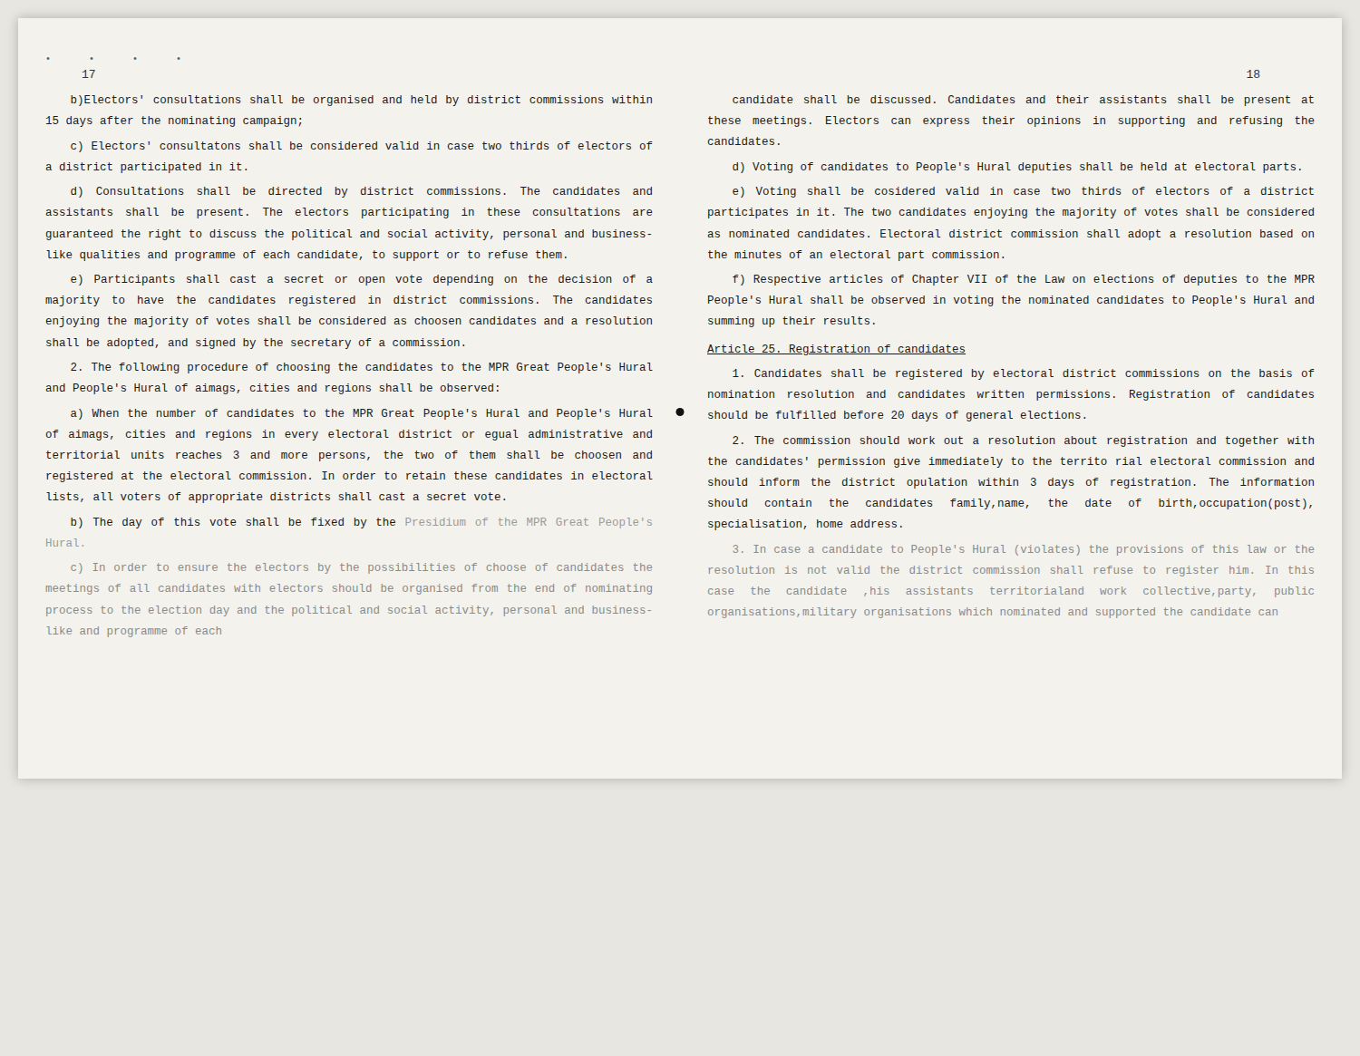• • • •
17 18
b)Electors' consultations shall be organised and held by district commissions within 15 days after the nominating campaign;
c) Electors' consultatons shall be considered valid in case two thirds of electors of a district participated in it.
d) Consultations shall be directed by district commissions. The candidates and assistants shall be present. The electors participating in these consultations are guaranteed the right to discuss the political and social activity, personal and business-like qualities and programme of each candidate, to support or to refuse them.
e) Participants shall cast a secret or open vote depending on the decision of a majority to have the candidates registered in district commissions. The candidates enjoying the majority of votes shall be considered as choosen candidates and a resolution shall be adopted, and signed by the secretary of a commission.
2. The following procedure of choosing the candidates to the MPR Great People's Hural and People's Hural of aimags, cities and regions shall be observed:
a) When the number of candidates to the MPR Great People's Hural and People's Hural of aimags, cities and regions in every electoral district or egual administrative and territorial units reaches 3 and more persons, the two of them shall be choosen and registered at the electoral commission. In order to retain these candidates in electoral lists, all voters of appropriate districts shall cast a secret vote.
b) The day of this vote shall be fixed by the Presidium of the MPR Great People's Hural.
c) In order to ensure the electors by the possibilities of choose of candidates the meetings of all candidates with electors should be organised from the end of nominating process to the election day and the political and social activity, personal and business-like and programme of each
candidate shall be discussed. Candidates and their assistants shall be present at these meetings. Electors can express their opinions in supporting and refusing the candidates.
d) Voting of candidates to People's Hural deputies shall be held at electoral parts.
e) Voting shall be cosidered valid in case two thirds of electors of a district participates in it. The two candidates enjoying the majority of votes shall be considered as nominated candidates. Electoral district commission shall adopt a resolution based on the minutes of an electoral part commission.
f) Respective articles of Chapter VII of the Law on elections of deputies to the MPR People's Hural shall be observed in voting the nominated candidates to People's Hural and summing up their results.
Article 25. Registration of candidates
1. Candidates shall be registered by electoral district commissions on the basis of nomination resolution and candidates written permissions. Registration of candidates should be fulfilled before 20 days of general elections.
2. The commission should work out a resolution about registration and together with the candidates' permission give immediately to the territo rial electoral commission and should inform the district opulation within 3 days of registration. The information should contain the candidates family,name, the date of birth,occupation(post), specialisation, home address.
3. In case a candidate to People's Hural (violates) the provisions of this law or the resolution is not valid the district commission shall refuse to register him. In this case the candidate ,his assistants territorialand work collective,party, public organisations,military organisations which nominated and supported the candidate can